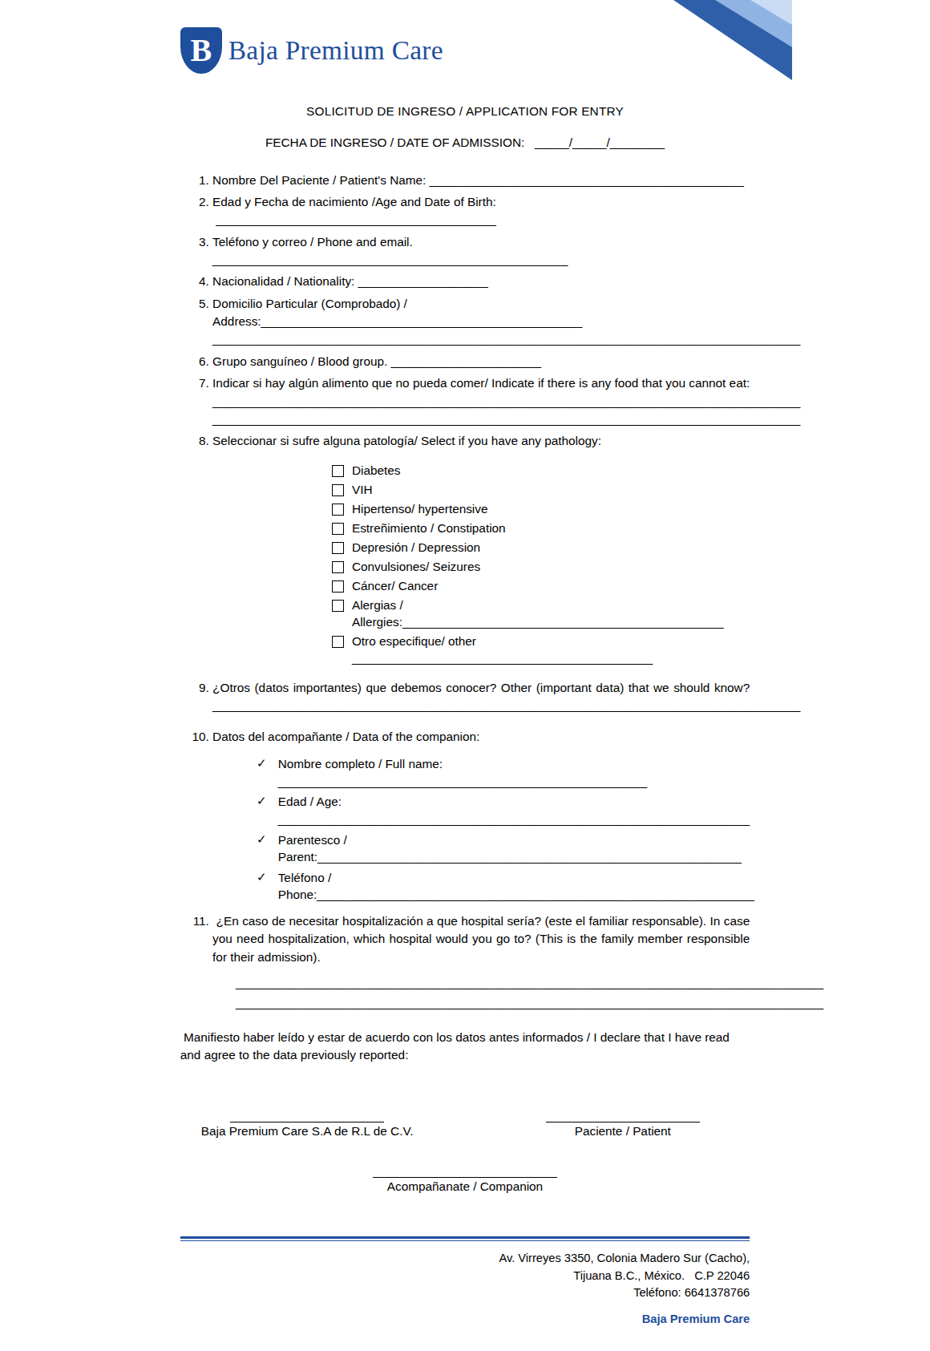B
Baja Premium Care
SOLICITUD DE INGRESO / APPLICATION FOR ENTRY
FECHA DE INGRESO / DATE OF ADMISSION: _____/_____/________
Nombre Del Paciente / Patient's Name: ______________________________________________
Edad y Fecha de nacimiento /Age and Date of Birth: _________________________________________
Teléfono y correo / Phone and email. ____________________________________________________
Nacionalidad / Nationality: ___________________
Domicilio Particular (Comprobado) / Address:_______________________________________________
______________________________________________________________________________________
Grupo sanguíneo / Blood group. ______________________
Indicar si hay algún alimento que no pueda comer/ Indicate if there is any food that you cannot eat: ______________________________________________________________________________________ ______________________________________________________________________________________
Seleccionar si sufre alguna patología/ Select if you have any pathology:
Diabetes
VIH
Hipertenso/ hypertensive
Estreñimiento / Constipation
Depresión / Depression
Convulsiones/ Seizures
Cáncer/ Cancer
Alergias / Allergies:_______________________________________________
Otro especifique/ other ____________________________________________
¿Otros (datos importantes) que debemos conocer? Other (important data) that we should know? ______________________________________________________________________________________
Datos del acompañante / Data of the companion:
Nombre completo / Full name: ______________________________________________________
Edad / Age: _____________________________________________________________________
Parentesco / Parent:______________________________________________________________
Teléfono / Phone:________________________________________________________________
¿En caso de necesitar hospitalización a que hospital sería? (este el familiar responsable). In case you need hospitalization, which hospital would you go to? (This is the family member responsible for their admission).
______________________________________________________________________________________
______________________________________________________________________________________
Manifiesto haber leído y estar de acuerdo con los datos antes informados / I declare that I have read and agree to the data previously reported:
Baja Premium Care S.A de R.L de C.V.
Paciente / Patient
Acompañanate / Companion
Av. Virreyes 3350, Colonia Madero Sur (Cacho),
Tijuana B.C., México. C.P 22046
Teléfono: 6641378766
Baja Premium Care